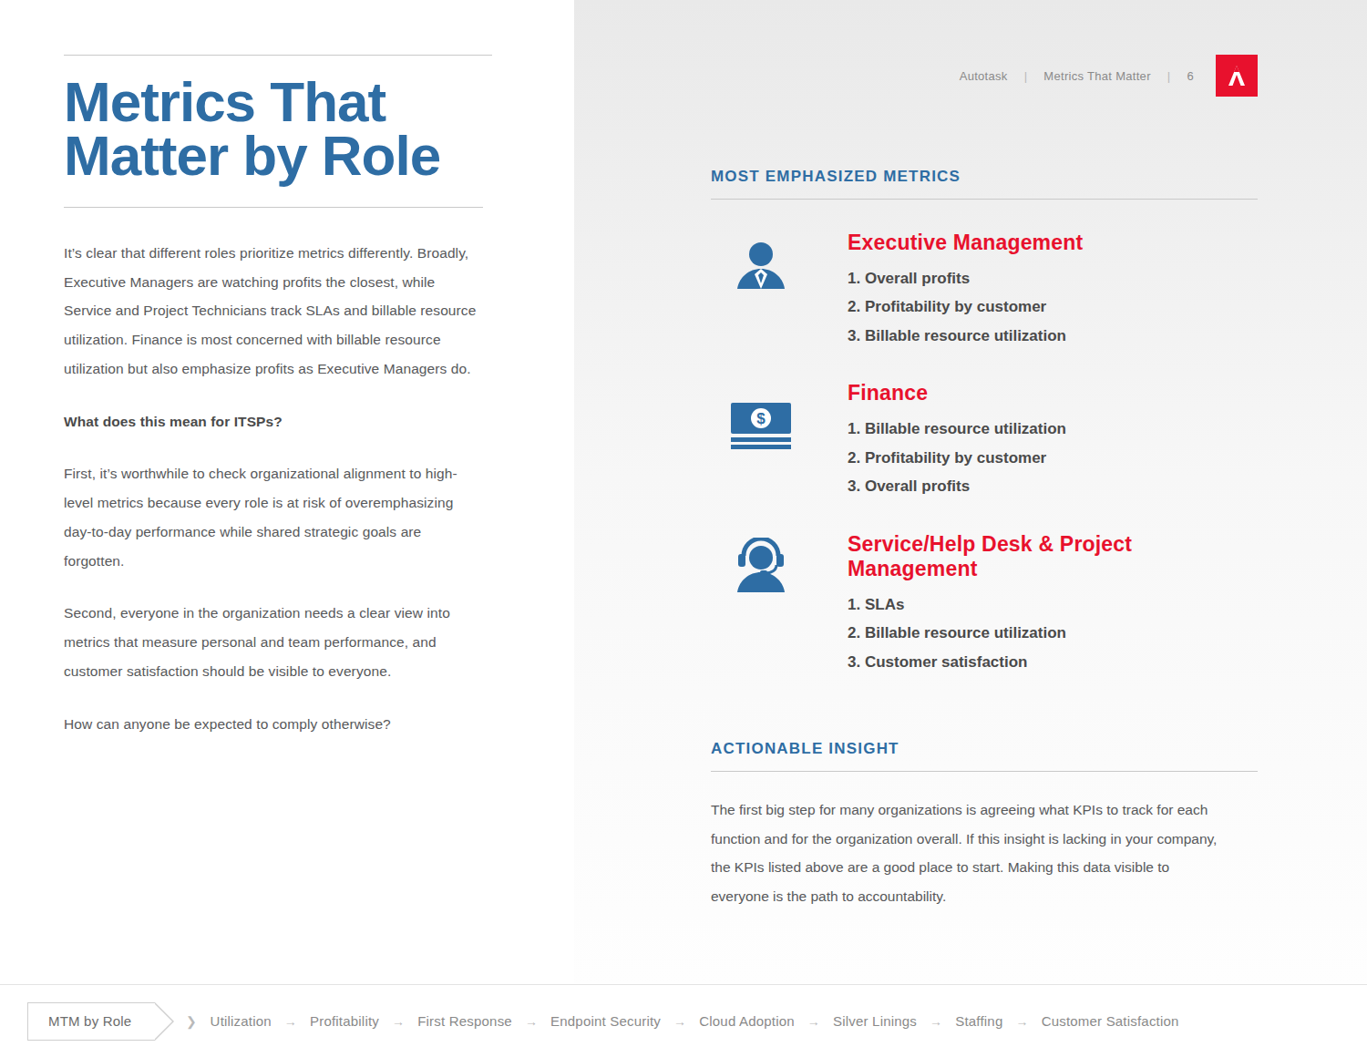Metrics That
Matter by Role
It’s clear that different roles prioritize metrics differently. Broadly, Executive Managers are watching profits the closest, while Service and Project Technicians track SLAs and billable resource utilization. Finance is most concerned with billable resource utilization but also emphasize profits as Executive Managers do.
What does this mean for ITSPs?
First, it’s worthwhile to check organizational alignment to high-level metrics because every role is at risk of overemphasizing day-to-day performance while shared strategic goals are forgotten.
Second, everyone in the organization needs a clear view into metrics that measure personal and team performance, and customer satisfaction should be visible to everyone.
How can anyone be expected to comply otherwise?
Autotask| Metrics That Matter| 6
Most Emphasized Metrics
Executive Management
Overall profits
Profitability by customer
Billable resource utilization
$
Finance
Billable resource utilization
Profitability by customer
Overall profits
Service/Help Desk & Project Management
SLAs
Billable resource utilization
Customer satisfaction
Actionable Insight
The first big step for many organizations is agreeing what KPIs to track for each function and for the organization overall. If this insight is lacking in your company, the KPIs listed above are a good place to start. Making this data visible to everyone is the path to accountability.
MTM by Role
❯ Utilization→ Profitability→ First Response→ Endpoint Security→ Cloud Adoption→ Silver Linings→ Staffing→ Customer Satisfaction